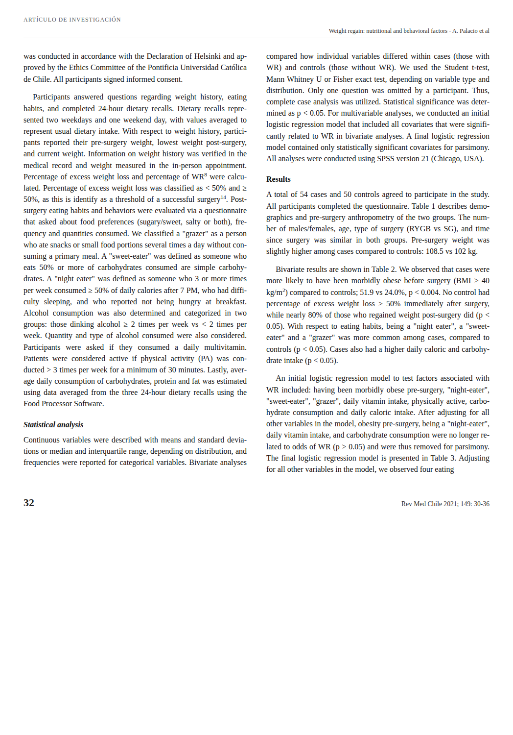ARTÍCULO DE INVESTIGACIÓN
Weight regain: nutritional and behavioral factors - A. Palacio et al
was conducted in accordance with the Declaration of Helsinki and approved by the Ethics Committee of the Pontificia Universidad Católica de Chile. All participants signed informed consent.
Participants answered questions regarding weight history, eating habits, and completed 24-hour dietary recalls. Dietary recalls represented two weekdays and one weekend day, with values averaged to represent usual dietary intake. With respect to weight history, participants reported their pre-surgery weight, lowest weight post-surgery, and current weight. Information on weight history was verified in the medical record and weight measured in the in-person appointment. Percentage of excess weight loss and percentage of WR8 were calculated. Percentage of excess weight loss was classified as < 50% and ≥ 50%, as this is identify as a threshold of a successful surgery14. Post-surgery eating habits and behaviors were evaluated via a questionnaire that asked about food preferences (sugary/sweet, salty or both), frequency and quantities consumed. We classified a "grazer" as a person who ate snacks or small food portions several times a day without consuming a primary meal. A "sweet-eater" was defined as someone who eats 50% or more of carbohydrates consumed are simple carbohydrates. A "night eater" was defined as someone who 3 or more times per week consumed ≥ 50% of daily calories after 7 PM, who had difficulty sleeping, and who reported not being hungry at breakfast. Alcohol consumption was also determined and categorized in two groups: those dinking alcohol ≥ 2 times per week vs < 2 times per week. Quantity and type of alcohol consumed were also considered. Participants were asked if they consumed a daily multivitamin. Patients were considered active if physical activity (PA) was conducted > 3 times per week for a minimum of 30 minutes. Lastly, average daily consumption of carbohydrates, protein and fat was estimated using data averaged from the three 24-hour dietary recalls using the Food Processor Software.
Statistical analysis
Continuous variables were described with means and standard deviations or median and interquartile range, depending on distribution, and frequencies were reported for categorical variables. Bivariate analyses compared how individual variables differed within cases (those with WR) and controls (those without WR). We used the Student t-test, Mann Whitney U or Fisher exact test, depending on variable type and distribution. Only one question was omitted by a participant. Thus, complete case analysis was utilized. Statistical significance was determined as p < 0.05. For multivariable analyses, we conducted an initial logistic regression model that included all covariates that were significantly related to WR in bivariate analyses. A final logistic regression model contained only statistically significant covariates for parsimony. All analyses were conducted using SPSS version 21 (Chicago, USA).
Results
A total of 54 cases and 50 controls agreed to participate in the study. All participants completed the questionnaire. Table 1 describes demographics and pre-surgery anthropometry of the two groups. The number of males/females, age, type of surgery (RYGB vs SG), and time since surgery was similar in both groups. Pre-surgery weight was slightly higher among cases compared to controls: 108.5 vs 102 kg.
Bivariate results are shown in Table 2. We observed that cases were more likely to have been morbidly obese before surgery (BMI > 40 kg/m2) compared to controls; 51.9 vs 24.0%, p < 0.004. No control had percentage of excess weight loss ≥ 50% immediately after surgery, while nearly 80% of those who regained weight post-surgery did (p < 0.05). With respect to eating habits, being a "night eater", a "sweet-eater" and a "grazer" was more common among cases, compared to controls (p < 0.05). Cases also had a higher daily caloric and carbohydrate intake (p < 0.05).
An initial logistic regression model to test factors associated with WR included: having been morbidly obese pre-surgery, "night-eater", "sweet-eater", "grazer", daily vitamin intake, physically active, carbohydrate consumption and daily caloric intake. After adjusting for all other variables in the model, obesity pre-surgery, being a "night-eater", daily vitamin intake, and carbohydrate consumption were no longer related to odds of WR (p > 0.05) and were thus removed for parsimony. The final logistic regression model is presented in Table 3. Adjusting for all other variables in the model, we observed four eating
32 Rev Med Chile 2021; 149: 30-36